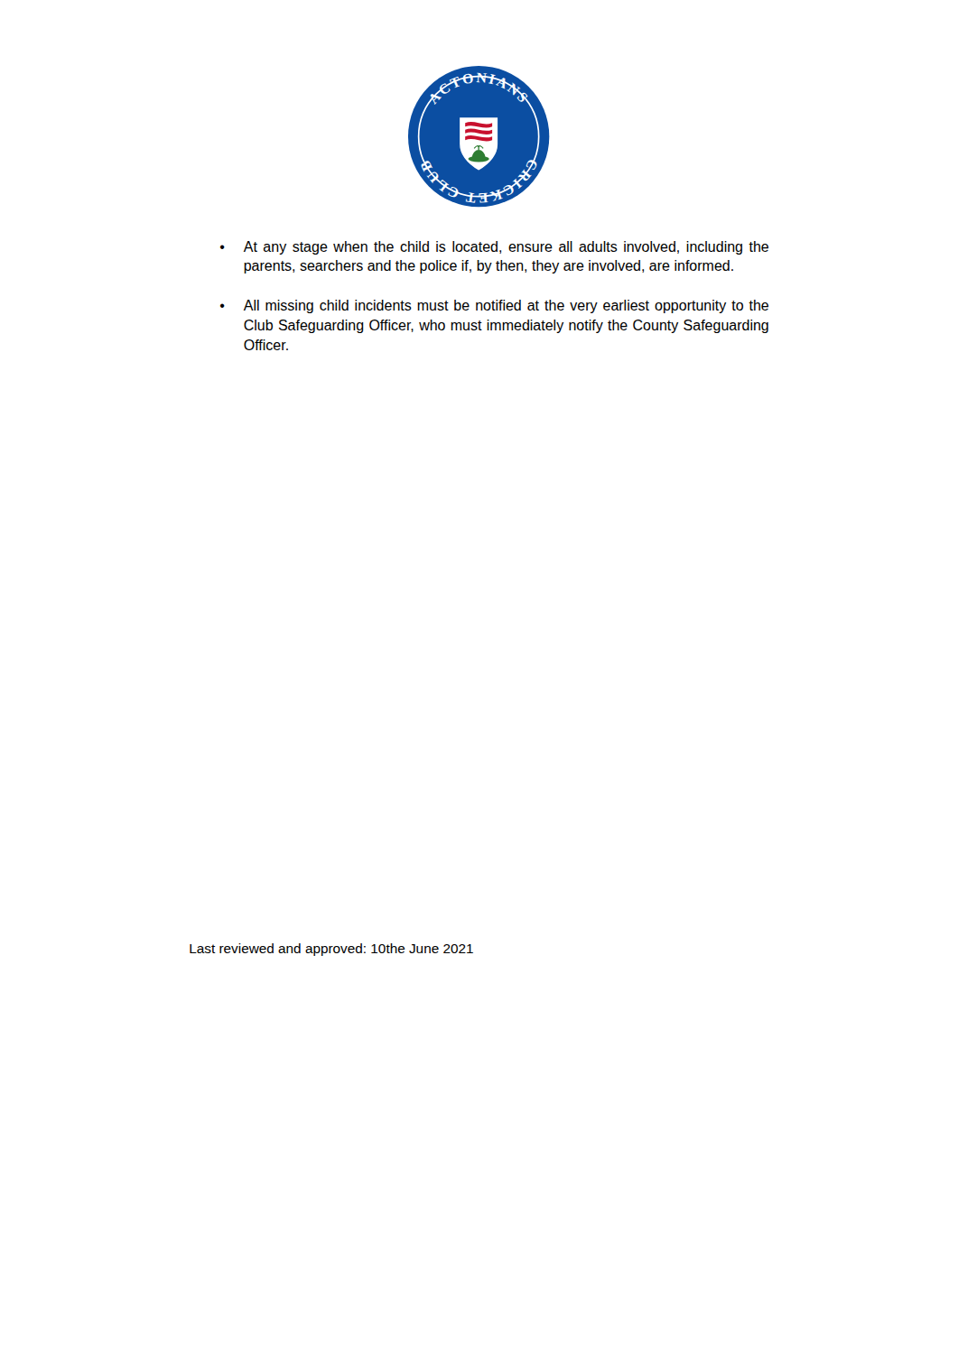ACTONIANS CRICKET CLUB
At any stage when the child is located, ensure all adults involved, including the parents, searchers and the police if, by then, they are involved, are informed.
All missing child incidents must be notified at the very earliest opportunity to the Club Safeguarding Officer, who must immediately notify the County Safeguarding Officer.
Last reviewed and approved: 10the June 2021